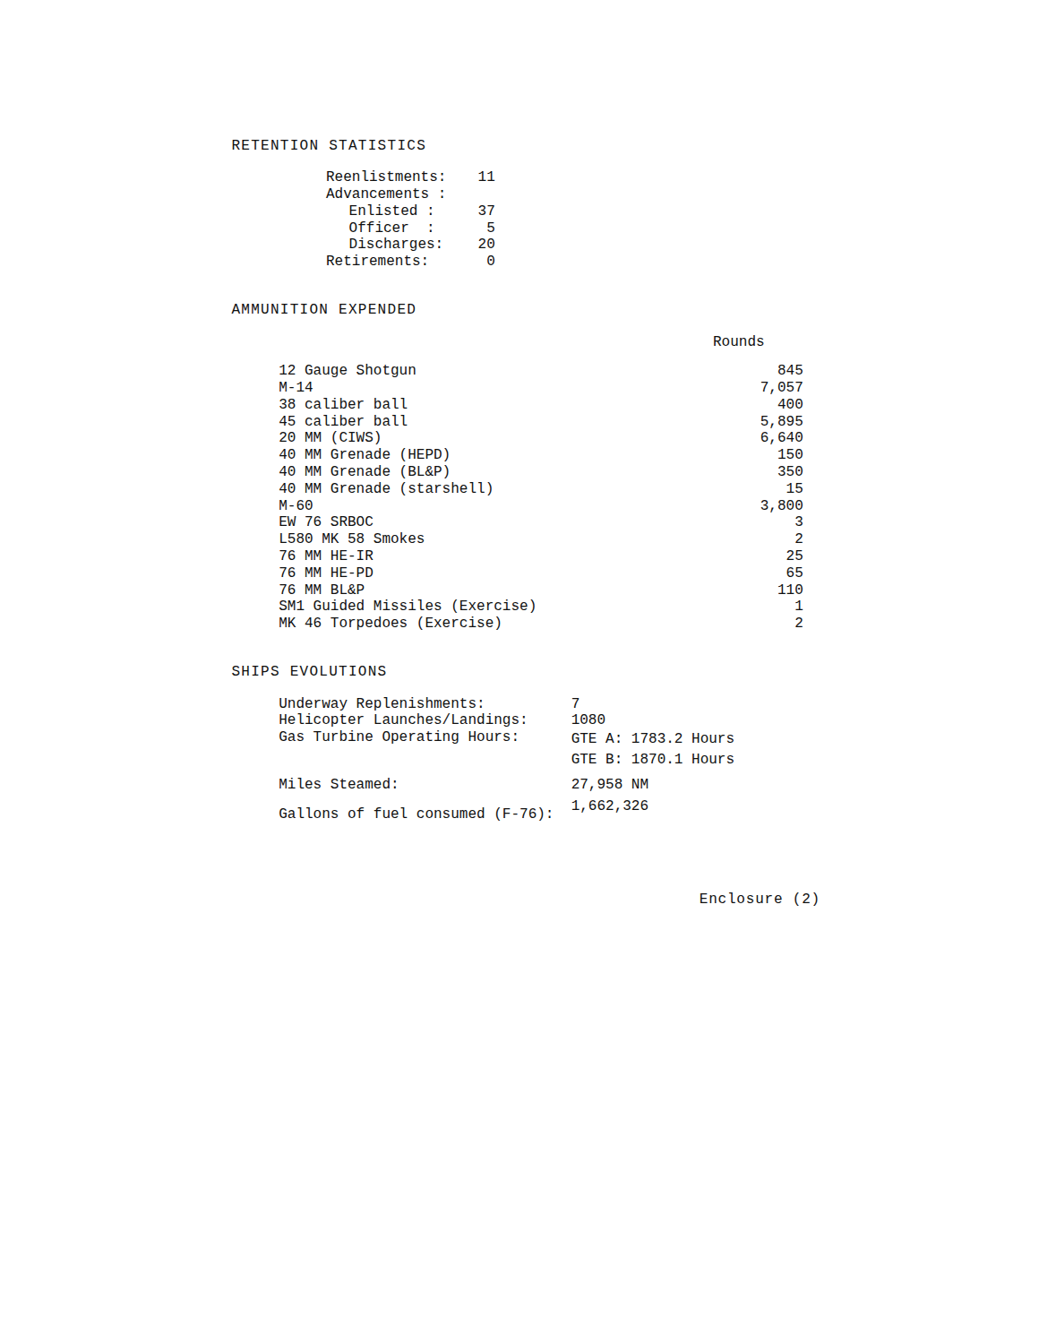RETENTION STATISTICS
| Reenlistments: | 11 |
| Advancements : | |
| Enlisted : | 37 |
| Officer : | 5 |
| Discharges: | 20 |
| Retirements: | 0 |
AMMUNITION EXPENDED
Rounds
| 12 Gauge Shotgun | 845 |
| M-14 | 7,057 |
| 38 caliber ball | 400 |
| 45 caliber ball | 5,895 |
| 20 MM (CIWS) | 6,640 |
| 40 MM Grenade (HEPD) | 150 |
| 40 MM Grenade (BL&P) | 350 |
| 40 MM Grenade (starshell) | 15 |
| M-60 | 3,800 |
| EW 76 SRBOC | 3 |
| L580 MK 58 Smokes | 2 |
| 76 MM HE-IR | 25 |
| 76 MM HE-PD | 65 |
| 76 MM BL&P | 110 |
| SM1 Guided Missiles (Exercise) | 1 |
| MK 46 Torpedoes (Exercise) | 2 |
SHIPS EVOLUTIONS
| Underway Replenishments: | 7 |
| Helicopter Launches/Landings: | 1080 |
| Gas Turbine Operating Hours: | GTE A: 1783.2 Hours GTE B: 1870.1 Hours |
| Miles Steamed: | 27,958 NM |
| Gallons of fuel consumed (F-76): | 1,662,326 |
Enclosure (2)